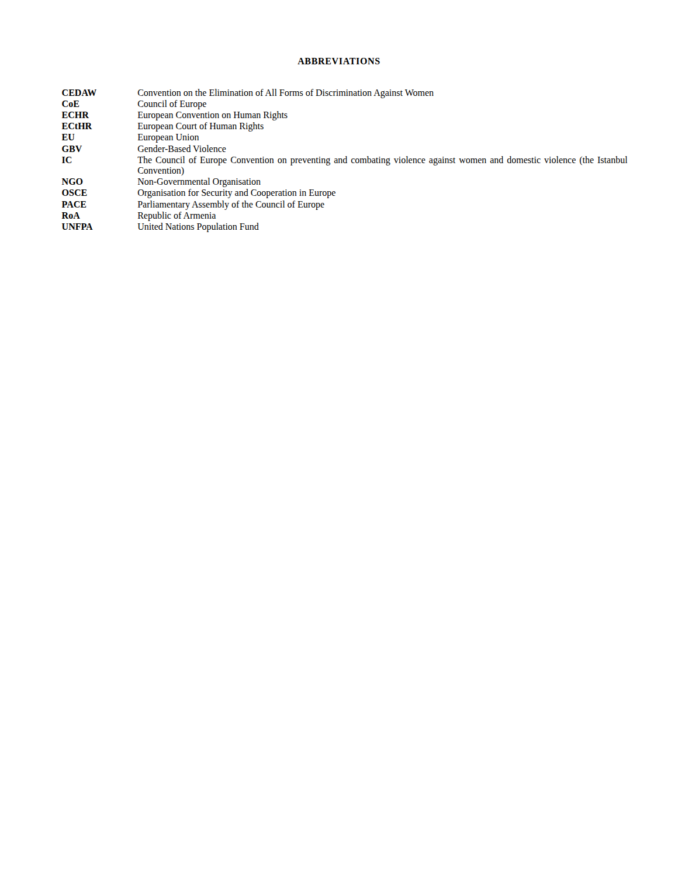ABBREVIATIONS
| CEDAW | Convention on the Elimination of All Forms of Discrimination Against Women |
| CoE | Council of Europe |
| ECHR | European Convention on Human Rights |
| ECtHR | European Court of Human Rights |
| EU | European Union |
| GBV | Gender-Based Violence |
| IC | The Council of Europe Convention on preventing and combating violence against women and domestic violence (the Istanbul Convention) |
| NGO | Non-Governmental Organisation |
| OSCE | Organisation for Security and Cooperation in Europe |
| PACE | Parliamentary Assembly of the Council of Europe |
| RoA | Republic of Armenia |
| UNFPA | United Nations Population Fund |